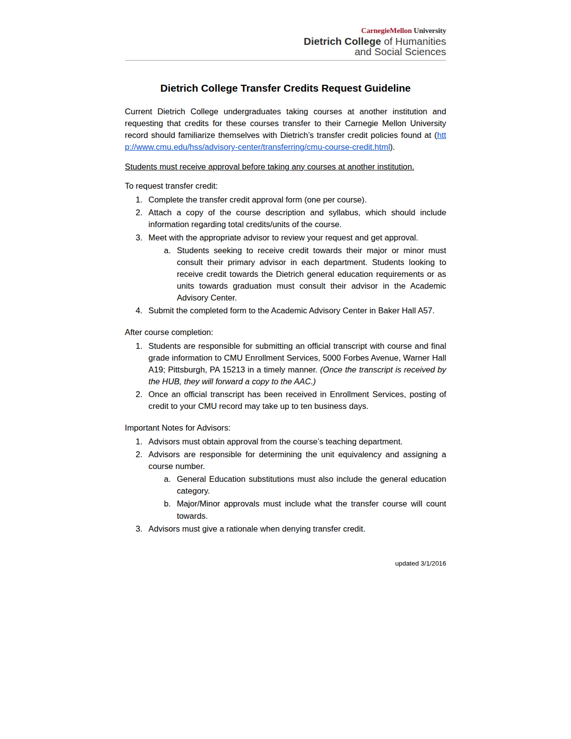Carnegie Mellon University
Dietrich College of Humanities
and Social Sciences
Dietrich College Transfer Credits Request Guideline
Current Dietrich College undergraduates taking courses at another institution and requesting that credits for these courses transfer to their Carnegie Mellon University record should familiarize themselves with Dietrich’s transfer credit policies found at (http://www.cmu.edu/hss/advisory-center/transferring/cmu-course-credit.html).
Students must receive approval before taking any courses at another institution.
To request transfer credit:
Complete the transfer credit approval form (one per course).
Attach a copy of the course description and syllabus, which should include information regarding total credits/units of the course.
Meet with the appropriate advisor to review your request and get approval.
Students seeking to receive credit towards their major or minor must consult their primary advisor in each department. Students looking to receive credit towards the Dietrich general education requirements or as units towards graduation must consult their advisor in the Academic Advisory Center.
Submit the completed form to the Academic Advisory Center in Baker Hall A57.
After course completion:
Students are responsible for submitting an official transcript with course and final grade information to CMU Enrollment Services, 5000 Forbes Avenue, Warner Hall A19; Pittsburgh, PA 15213 in a timely manner. (Once the transcript is received by the HUB, they will forward a copy to the AAC.)
Once an official transcript has been received in Enrollment Services, posting of credit to your CMU record may take up to ten business days.
Important Notes for Advisors:
Advisors must obtain approval from the course’s teaching department.
Advisors are responsible for determining the unit equivalency and assigning a course number.
General Education substitutions must also include the general education category.
Major/Minor approvals must include what the transfer course will count towards.
Advisors must give a rationale when denying transfer credit.
updated 3/1/2016